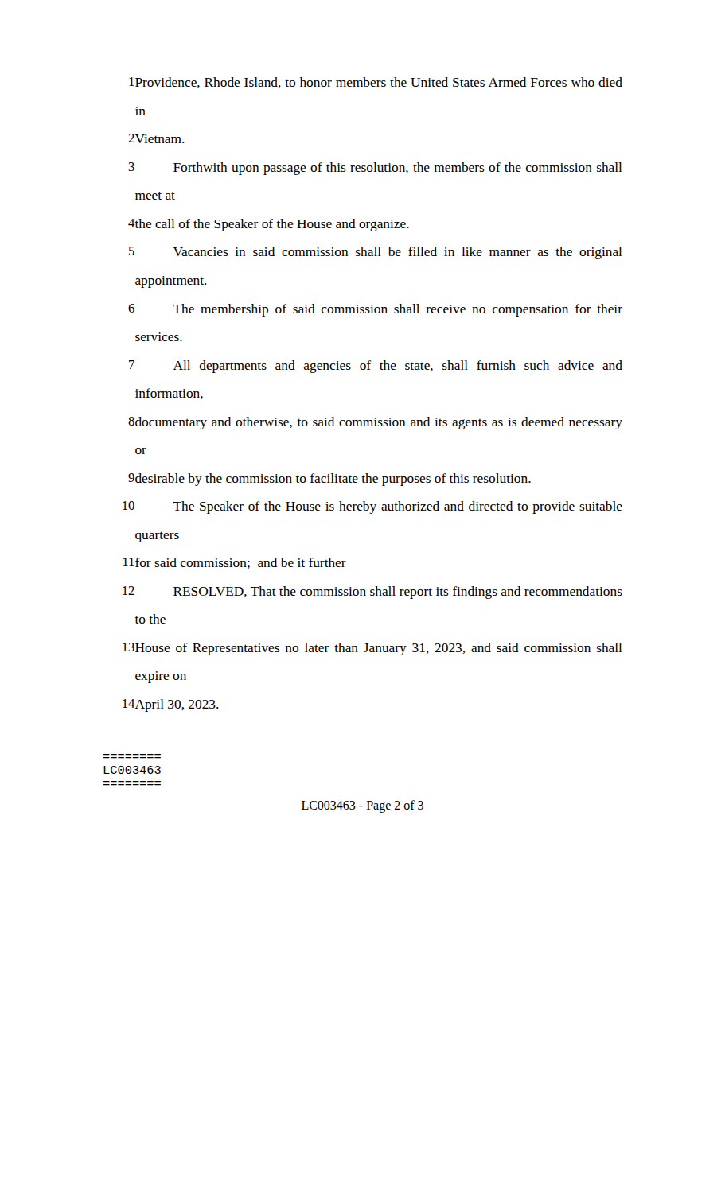| 1 | Providence, Rhode Island, to honor members the United States Armed Forces who died in |
| 2 | Vietnam. |
| 3 | Forthwith upon passage of this resolution, the members of the commission shall meet at |
| 4 | the call of the Speaker of the House and organize. |
| 5 | Vacancies in said commission shall be filled in like manner as the original appointment. |
| 6 | The membership of said commission shall receive no compensation for their services. |
| 7 | All departments and agencies of the state, shall furnish such advice and information, |
| 8 | documentary and otherwise, to said commission and its agents as is deemed necessary or |
| 9 | desirable by the commission to facilitate the purposes of this resolution. |
| 10 | The Speaker of the House is hereby authorized and directed to provide suitable quarters |
| 11 | for said commission; and be it further |
| 12 | RESOLVED, That the commission shall report its findings and recommendations to the |
| 13 | House of Representatives no later than January 31, 2023, and said commission shall expire on |
| 14 | April 30, 2023. |
========
LC003463
========
LC003463 - Page 2 of 3